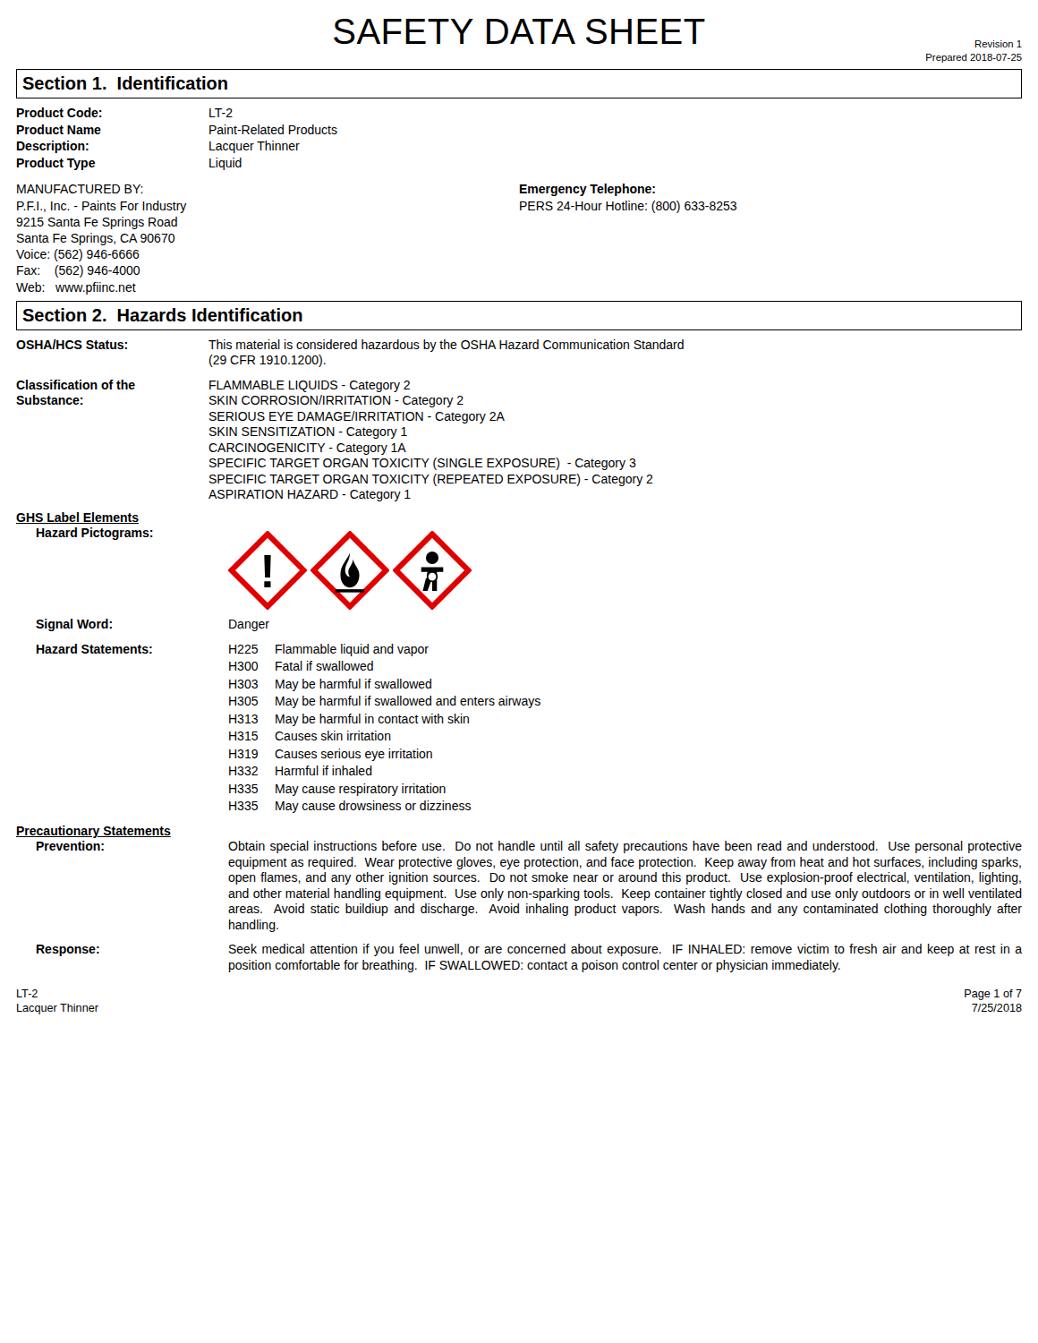SAFETY DATA SHEET
Revision 1
Prepared 2018-07-25
Section 1. Identification
| Product Code: | LT-2 |
| Product Name | Paint-Related Products |
| Description: | Lacquer Thinner |
| Product Type | Liquid |
| MANUFACTURED BY: P.F.I., Inc. - Paints For Industry 9215 Santa Fe Springs Road Santa Fe Springs, CA 90670 Voice: (562) 946-6666 Fax: (562) 946-4000 Web: www.pfiinc.net | Emergency Telephone: PERS 24-Hour Hotline: (800) 633-8253 |
Section 2. Hazards Identification
| OSHA/HCS Status: | This material is considered hazardous by the OSHA Hazard Communication Standard (29 CFR 1910.1200). |
| Classification of the Substance: | FLAMMABLE LIQUIDS - Category 2 SKIN CORROSION/IRRITATION - Category 2 SERIOUS EYE DAMAGE/IRRITATION - Category 2A SKIN SENSITIZATION - Category 1 CARCINOGENICITY - Category 1A SPECIFIC TARGET ORGAN TOXICITY (SINGLE EXPOSURE) - Category 3 SPECIFIC TARGET ORGAN TOXICITY (REPEATED EXPOSURE) - Category 2 ASPIRATION HAZARD - Category 1 |
GHS Label Elements
| Hazard Pictograms: | ! |
| Signal Word: | Danger |
| Hazard Statements: | / H225 / Flammable liquid and vapor / / H300 / Fatal if swallowed / / H303 / May be harmful if swallowed / / H305 / May be harmful if swallowed and enters airways / / H313 / May be harmful in contact with skin / / H315 / Causes skin irritation / / H319 / Causes serious eye irritation / / H332 / Harmful if inhaled / / H335 / May cause respiratory irritation / / H335 / May cause drowsiness or dizziness / |
Precautionary Statements
| Prevention: | Obtain special instructions before use. Do not handle until all safety precautions have been read and understood. Use personal protective equipment as required. Wear protective gloves, eye protection, and face protection. Keep away from heat and hot surfaces, including sparks, open flames, and any other ignition sources. Do not smoke near or around this product. Use explosion-proof electrical, ventilation, lighting, and other material handling equipment. Use only non-sparking tools. Keep container tightly closed and use only outdoors or in well ventilated areas. Avoid static buildiup and discharge. Avoid inhaling product vapors. Wash hands and any contaminated clothing thoroughly after handling. |
| Response: | Seek medical attention if you feel unwell, or are concerned about exposure. IF INHALED: remove victim to fresh air and keep at rest in a position comfortable for breathing. IF SWALLOWED: contact a poison control center or physician immediately. |
| LT-2 | Page 1 of 7 |
| Lacquer Thinner | 7/25/2018 |